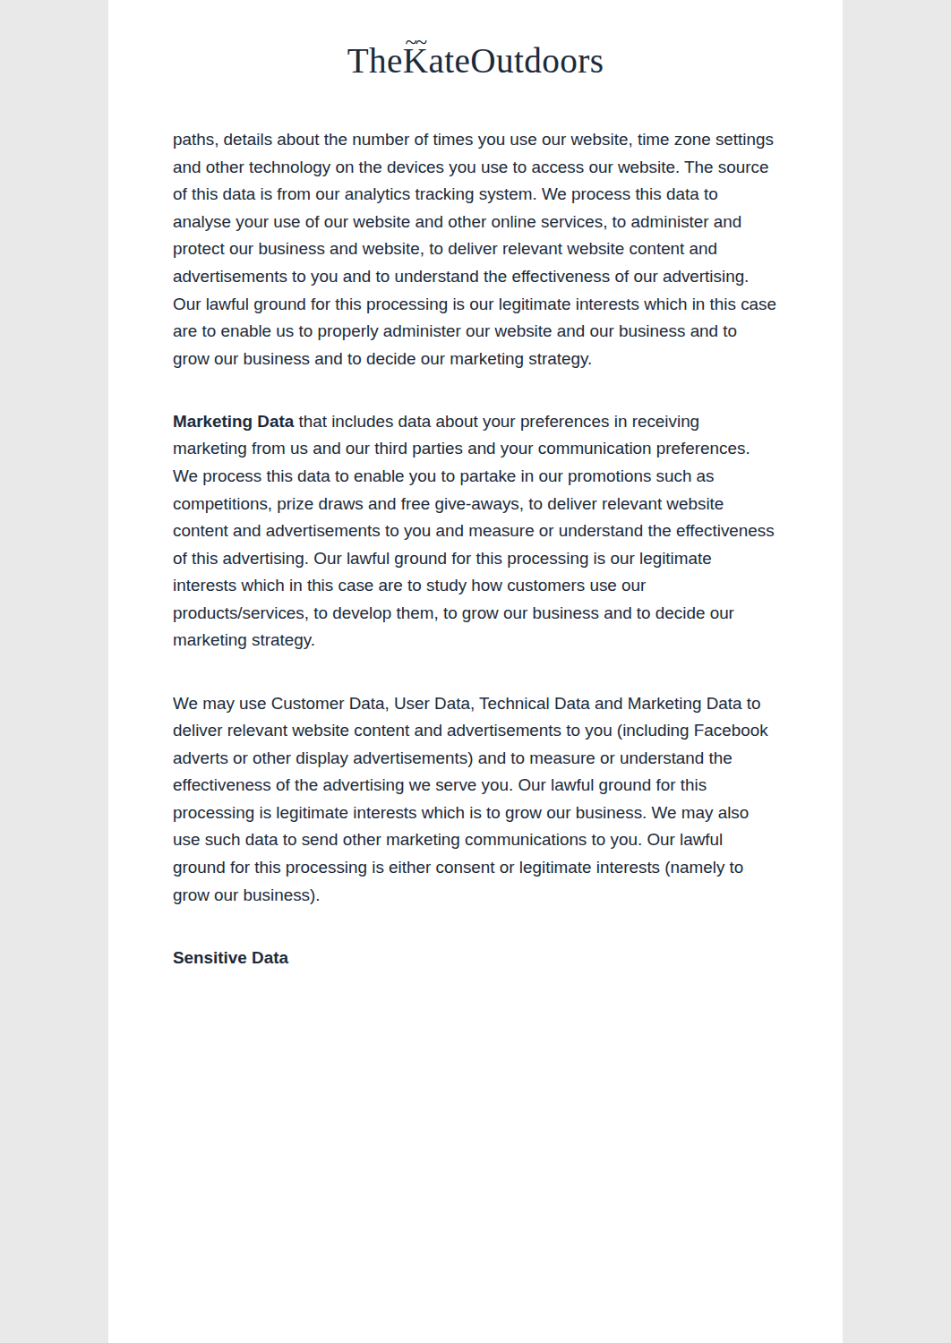The~~KateOutdoors
paths, details about the number of times you use our website, time zone settings and other technology on the devices you use to access our website. The source of this data is from our analytics tracking system. We process this data to analyse your use of our website and other online services, to administer and protect our business and website, to deliver relevant website content and advertisements to you and to understand the effectiveness of our advertising. Our lawful ground for this processing is our legitimate interests which in this case are to enable us to properly administer our website and our business and to grow our business and to decide our marketing strategy.
Marketing Data that includes data about your preferences in receiving marketing from us and our third parties and your communication preferences. We process this data to enable you to partake in our promotions such as competitions, prize draws and free give-aways, to deliver relevant website content and advertisements to you and measure or understand the effectiveness of this advertising. Our lawful ground for this processing is our legitimate interests which in this case are to study how customers use our products/services, to develop them, to grow our business and to decide our marketing strategy.
We may use Customer Data, User Data, Technical Data and Marketing Data to deliver relevant website content and advertisements to you (including Facebook adverts or other display advertisements) and to measure or understand the effectiveness of the advertising we serve you. Our lawful ground for this processing is legitimate interests which is to grow our business. We may also use such data to send other marketing communications to you. Our lawful ground for this processing is either consent or legitimate interests (namely to grow our business).
Sensitive Data